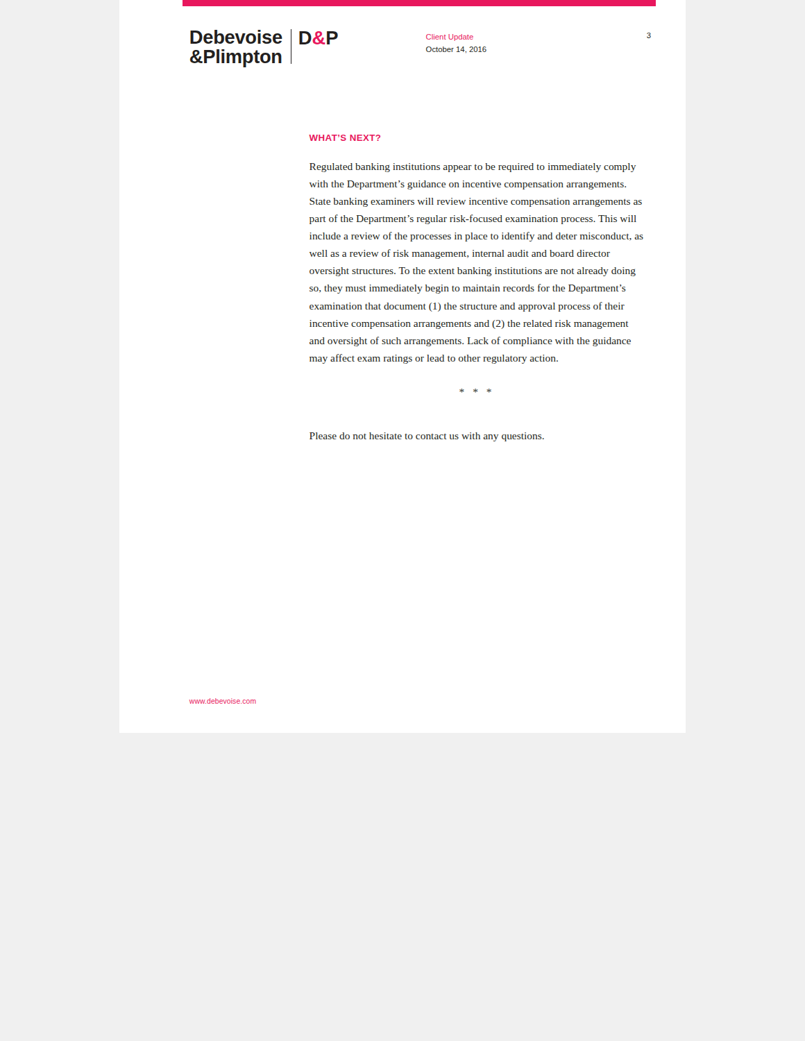Debevoise
&Plimpton D&P
Client Update
October 14, 2016
3
WHAT’S NEXT?
Regulated banking institutions appear to be required to immediately comply with the Department’s guidance on incentive compensation arrangements. State banking examiners will review incentive compensation arrangements as part of the Department’s regular risk-focused examination process. This will include a review of the processes in place to identify and deter misconduct, as well as a review of risk management, internal audit and board director oversight structures. To the extent banking institutions are not already doing so, they must immediately begin to maintain records for the Department’s examination that document (1) the structure and approval process of their incentive compensation arrangements and (2) the related risk management and oversight of such arrangements. Lack of compliance with the guidance may affect exam ratings or lead to other regulatory action.
* * *
Please do not hesitate to contact us with any questions.
www.debevoise.com